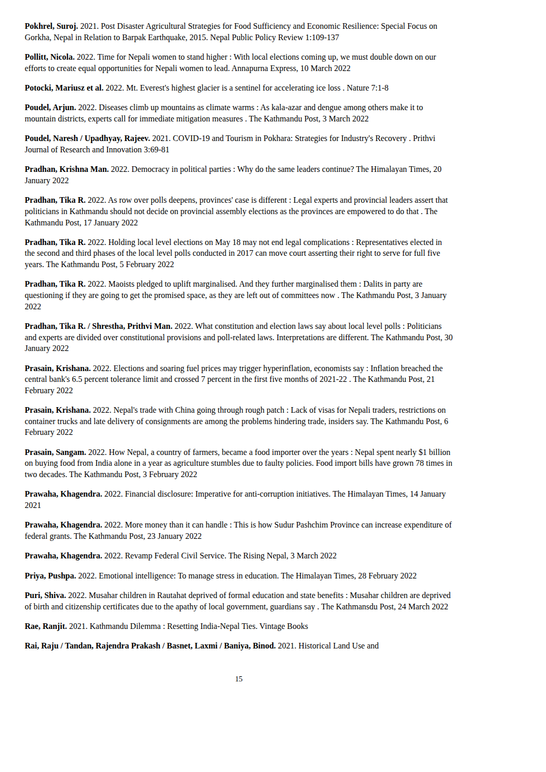Pokhrel, Suroj. 2021. Post Disaster Agricultural Strategies for Food Sufficiency and Economic Resilience: Special Focus on Gorkha, Nepal in Relation to Barpak Earthquake, 2015. Nepal Public Policy Review 1:109-137
Pollitt, Nicola. 2022. Time for Nepali women to stand higher : With local elections coming up, we must double down on our efforts to create equal opportunities for Nepali women to lead. Annapurna Express, 10 March 2022
Potocki, Mariusz et al. 2022. Mt. Everest's highest glacier is a sentinel for accelerating ice loss . Nature 7:1-8
Poudel, Arjun. 2022. Diseases climb up mountains as climate warms : As kala-azar and dengue among others make it to mountain districts, experts call for immediate mitigation measures . The Kathmandu Post, 3 March 2022
Poudel, Naresh / Upadhyay, Rajeev. 2021. COVID-19 and Tourism in Pokhara: Strategies for Industry's Recovery . Prithvi Journal of Research and Innovation 3:69-81
Pradhan, Krishna Man. 2022. Democracy in political parties : Why do the same leaders continue? The Himalayan Times, 20 January 2022
Pradhan, Tika R. 2022. As row over polls deepens, provinces' case is different : Legal experts and provincial leaders assert that politicians in Kathmandu should not decide on provincial assembly elections as the provinces are empowered to do that . The Kathmandu Post, 17 January 2022
Pradhan, Tika R. 2022. Holding local level elections on May 18 may not end legal complications : Representatives elected in the second and third phases of the local level polls conducted in 2017 can move court asserting their right to serve for full five years. The Kathmandu Post, 5 February 2022
Pradhan, Tika R. 2022. Maoists pledged to uplift marginalised. And they further marginalised them : Dalits in party are questioning if they are going to get the promised space, as they are left out of committees now . The Kathmandu Post, 3 January 2022
Pradhan, Tika R. / Shrestha, Prithvi Man. 2022. What constitution and election laws say about local level polls : Politicians and experts are divided over constitutional provisions and poll-related laws. Interpretations are different. The Kathmandu Post, 30 January 2022
Prasain, Krishana. 2022. Elections and soaring fuel prices may trigger hyperinflation, economists say : Inflation breached the central bank's 6.5 percent tolerance limit and crossed 7 percent in the first five months of 2021-22 . The Kathmandu Post, 21 February 2022
Prasain, Krishana. 2022. Nepal's trade with China going through rough patch : Lack of visas for Nepali traders, restrictions on container trucks and late delivery of consignments are among the problems hindering trade, insiders say. The Kathmandu Post, 6 February 2022
Prasain, Sangam. 2022. How Nepal, a country of farmers, became a food importer over the years : Nepal spent nearly $1 billion on buying food from India alone in a year as agriculture stumbles due to faulty policies. Food import bills have grown 78 times in two decades. The Kathmandu Post, 3 February 2022
Prawaha, Khagendra. 2022. Financial disclosure: Imperative for anti-corruption initiatives. The Himalayan Times, 14 January 2021
Prawaha, Khagendra. 2022. More money than it can handle : This is how Sudur Pashchim Province can increase expenditure of federal grants. The Kathmandu Post, 23 January 2022
Prawaha, Khagendra. 2022. Revamp Federal Civil Service. The Rising Nepal, 3 March 2022
Priya, Pushpa. 2022. Emotional intelligence: To manage stress in education. The Himalayan Times, 28 February 2022
Puri, Shiva. 2022. Musahar children in Rautahat deprived of formal education and state benefits : Musahar children are deprived of birth and citizenship certificates due to the apathy of local government, guardians say . The Kathmansdu Post, 24 March 2022
Rae, Ranjit. 2021. Kathmandu Dilemma : Resetting India-Nepal Ties. Vintage Books
Rai, Raju / Tandan, Rajendra Prakash / Basnet, Laxmi / Baniya, Binod. 2021. Historical Land Use and
15